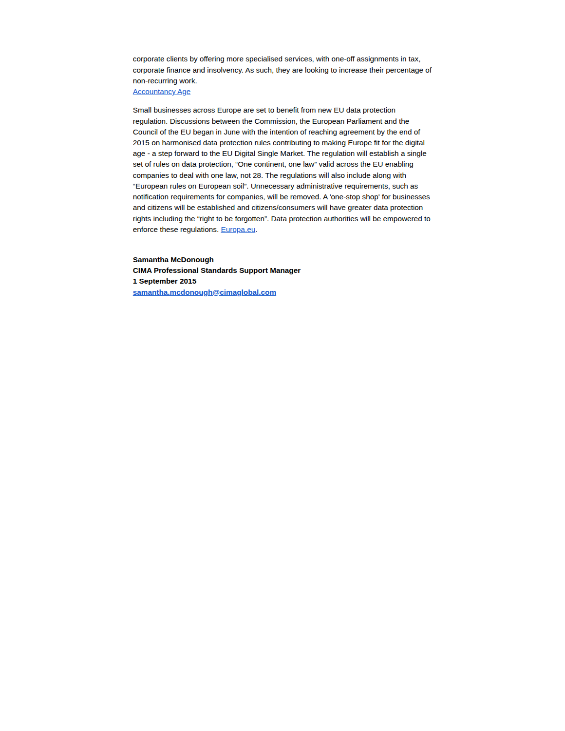corporate clients by offering more specialised services, with one-off assignments in tax, corporate finance and insolvency. As such, they are looking to increase their percentage of non-recurring work.
Accountancy Age
Small businesses across Europe are set to benefit from new EU data protection regulation. Discussions between the Commission, the European Parliament and the Council of the EU began in June with the intention of reaching agreement by the end of 2015 on harmonised data protection rules contributing to making Europe fit for the digital age - a step forward to the EU Digital Single Market. The regulation will establish a single set of rules on data protection, “One continent, one law” valid across the EU enabling companies to deal with one law, not 28. The regulations will also include along with “European rules on European soil”. Unnecessary administrative requirements, such as notification requirements for companies, will be removed. A 'one-stop shop' for businesses and citizens will be established and citizens/consumers will have greater data protection rights including the “right to be forgotten”. Data protection authorities will be empowered to enforce these regulations. Europa.eu.
Samantha McDonough
CIMA Professional Standards Support Manager
1 September 2015
samantha.mcdonough@cimaglobal.com